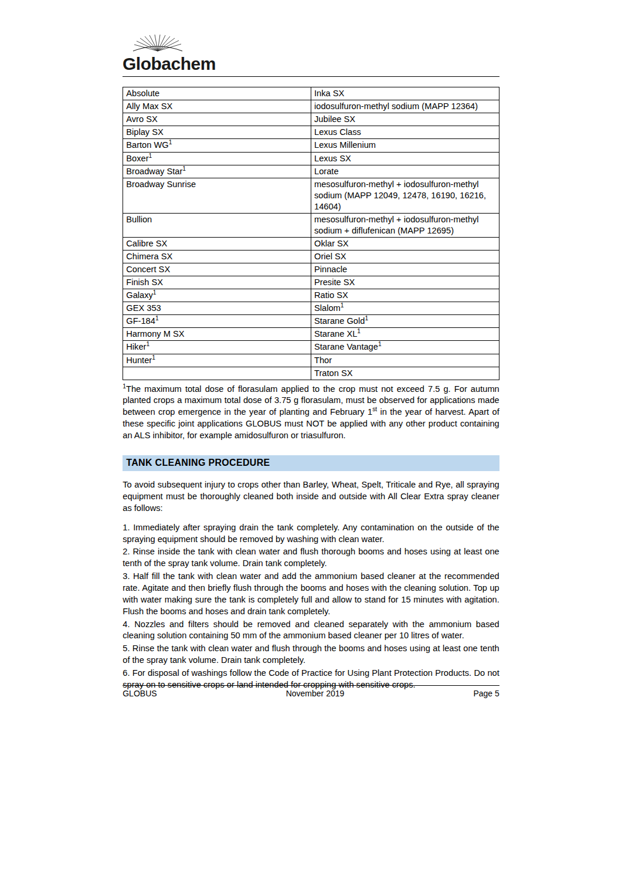Globachem
| Absolute | Inka SX |
| Ally Max SX | iodosulfuron-methyl sodium (MAPP 12364) |
| Avro SX | Jubilee SX |
| Biplay SX | Lexus Class |
| Barton WG 1 | Lexus Millenium |
| Boxer 1 | Lexus SX |
| Broadway Star 1 | Lorate |
| Broadway Sunrise | mesosulfuron-methyl + iodosulfuron-methyl sodium (MAPP 12049, 12478, 16190, 16216, 14604) |
| Bullion | mesosulfuron-methyl + iodosulfuron-methyl sodium + diflufenican (MAPP 12695) |
| Calibre SX | Oklar SX |
| Chimera SX | Oriel SX |
| Concert SX | Pinnacle |
| Finish SX | Presite SX |
| Galaxy 1 | Ratio SX |
| GEX 353 | Slalom 1 |
| GF-184 1 | Starane Gold 1 |
| Harmony M SX | Starane XL 1 |
| Hiker 1 | Starane Vantage 1 |
| Hunter 1 | Thor |
| | Traton SX |
1The maximum total dose of florasulam applied to the crop must not exceed 7.5 g. For autumn planted crops a maximum total dose of 3.75 g florasulam, must be observed for applications made between crop emergence in the year of planting and February 1st in the year of harvest. Apart of these specific joint applications GLOBUS must NOT be applied with any other product containing an ALS inhibitor, for example amidosulfuron or triasulfuron.
TANK CLEANING PROCEDURE
To avoid subsequent injury to crops other than Barley, Wheat, Spelt, Triticale and Rye, all spraying equipment must be thoroughly cleaned both inside and outside with All Clear Extra spray cleaner as follows:
1. Immediately after spraying drain the tank completely. Any contamination on the outside of the spraying equipment should be removed by washing with clean water.
2. Rinse inside the tank with clean water and flush thorough booms and hoses using at least one tenth of the spray tank volume. Drain tank completely.
3. Half fill the tank with clean water and add the ammonium based cleaner at the recommended rate. Agitate and then briefly flush through the booms and hoses with the cleaning solution. Top up with water making sure the tank is completely full and allow to stand for 15 minutes with agitation. Flush the booms and hoses and drain tank completely.
4. Nozzles and filters should be removed and cleaned separately with the ammonium based cleaning solution containing 50 mm of the ammonium based cleaner per 10 litres of water.
5. Rinse the tank with clean water and flush through the booms and hoses using at least one tenth of the spray tank volume. Drain tank completely.
6. For disposal of washings follow the Code of Practice for Using Plant Protection Products. Do not spray on to sensitive crops or land intended for cropping with sensitive crops.
GLOBUS November 2019 Page 5